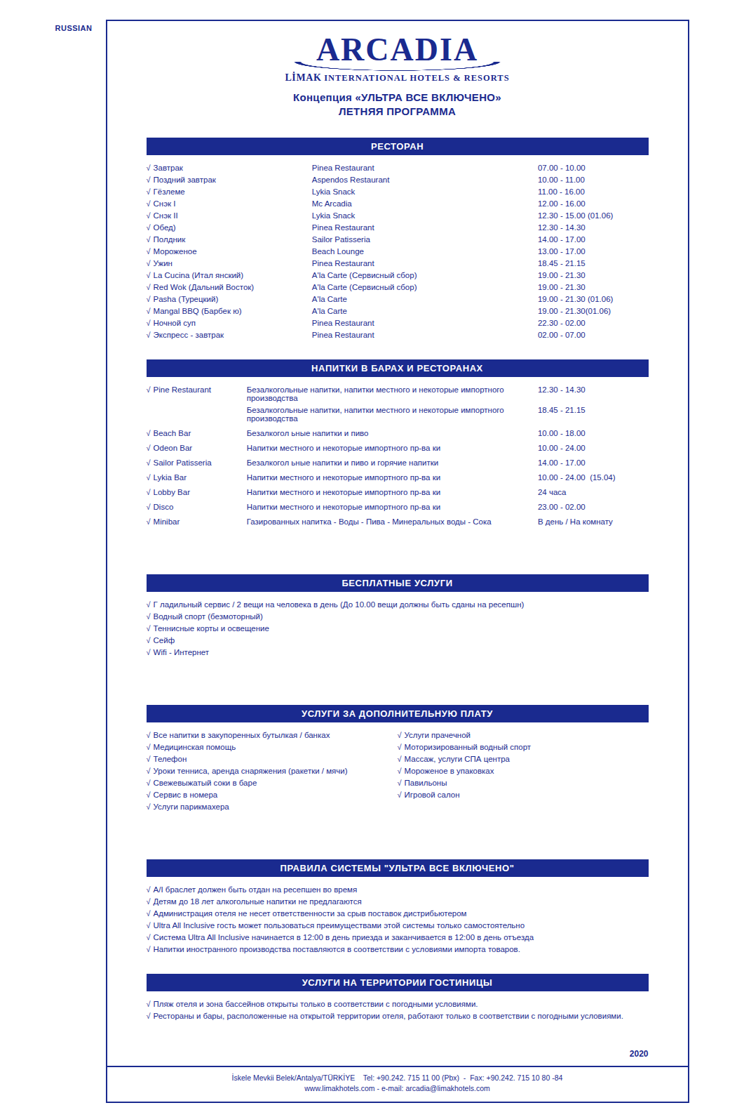RUSSIAN
ARCADIA
LİMAK INTERNATIONAL HOTELS & RESORTS
Концепция «УЛЬТРА ВСЕ ВКЛЮЧЕНО»
ЛЕТНЯЯ ПРОГРАММА
РЕСТОРАН
| √ Завтрак | Pinea Restaurant | 07.00 - 10.00 |
| √ Поздний завтрак | Aspendos Restaurant | 10.00 - 11.00 |
| √ Гёзлеме | Lykia Snack | 11.00 - 16.00 |
| √ Снэк I | Mc Arcadia | 12.00 - 16.00 |
| √ Снэк II | Lykia Snack | 12.30 - 15.00 (01.06) |
| √ Обед) | Pinea Restaurant | 12.30 - 14.30 |
| √ Полдник | Sailor Patisseria | 14.00 - 17.00 |
| √ Мороженое | Beach Lounge | 13.00 - 17.00 |
| √ Ужин | Pinea Restaurant | 18.45 - 21.15 |
| √ La Cucina (Итал янский) | A'la Carte (Сервисный сбор) | 19.00 - 21.30 |
| √ Red Wok (Дальний Восток) | A'la Carte (Сервисный сбор) | 19.00 - 21.30 |
| √ Pasha (Турецкий) | A'la Carte | 19.00 - 21.30 (01.06) |
| √ Mangal BBQ (Барбек ю) | A'la Carte | 19.00 - 21.30(01.06) |
| √ Ночной суп | Pinea Restaurant | 22.30 - 02.00 |
| √ Экспресс - завтрак | Pinea Restaurant | 02.00 - 07.00 |
НАПИТКИ В БАРАХ И РЕСТОРАНАХ
| √ Pine Restaurant | Безалкогольные напитки, напитки местного и некоторые импортного производства | 12.30 - 14.30 |
| | Безалкогольные напитки, напитки местного и некоторые импортного производства | 18.45 - 21.15 |
| √ Beach Bar | Безалкогол ьные напитки и пиво | 10.00 - 18.00 |
| √ Odeon Bar | Напитки местного и некоторые импортного пр-ва ки | 10.00 - 24.00 |
| √ Sailor Patisseria | Безалкогол ьные напитки и пиво и горячие напитки | 14.00 - 17.00 |
| √ Lykia Bar | Напитки местного и некоторые импортного пр-ва ки | 10.00 - 24.00 (15.04) |
| √ Lobby Bar | Напитки местного и некоторые импортного пр-ва ки | 24 часа |
| √ Disco | Напитки местного и некоторые импортного пр-ва ки | 23.00 - 02.00 |
| √ Minibar | Газированных напитка - Воды - Пива - Минеральных воды - Сока | В день / На комнату |
БЕСПЛАТНЫЕ УСЛУГИ
√Г ладильный сервис / 2 вещи на человека в день (До 10.00 вещи должны быть сданы на ресепшн)
√Водный спорт (безмоторный)
√Теннисные корты и освещение
√Сейф
√Wifi - Интернет
УСЛУГИ ЗА ДОПОЛНИТЕЛЬНУЮ ПЛАТУ
√Все напитки в закупоренных бутылкая / банках
√Медицинская помощь
√Телефон
√Уроки тенниса, аренда снаряжения (ракетки / мячи)
√Свежевыжатый соки в баре
√Сервис в номера
√Услуги парикмахера
√Услуги прачечной
√Моторизированный водный спорт
√Массаж, услуги СПА центра
√Мороженое в упаковках
√Павильоны
√Игровой салон
ПРАВИЛА СИСТЕМЫ "УЛЬТРА ВСЕ ВКЛЮЧЕНО"
√A/I браслет должен быть отдан на ресепшен во время
√Детям до 18 лет алкогольные напитки не предлагаются
√Администрация отеля не несет ответственности за срыв поставок дистрибьютером
√Ultra All Inclusive гость может пользоваться преимуществами этой системы только самостоятельно
√Система Ultra All Inclusive начинается в 12:00 в день приезда и заканчивается в 12:00 в день отъезда
√Напитки иностранного производства поставляются в соответствии с условиями импорта товаров.
УСЛУГИ НА ТЕРРИТОРИИ ГОСТИНИЦЫ
√Пляж отеля и зона бассейнов открыты только в соответствии с погодными условиями.
√Рестораны и бары, расположенные на открытой территории отеля, работают только в соответствии с погодными условиями.
2020
İskele Mevkii Belek/Antalya/TÜRKİYE Tel: +90.242. 715 11 00 (Pbx) - Fax: +90.242. 715 10 80 -84
www.limakhotels.com - e-mail: arcadia@limakhotels.com